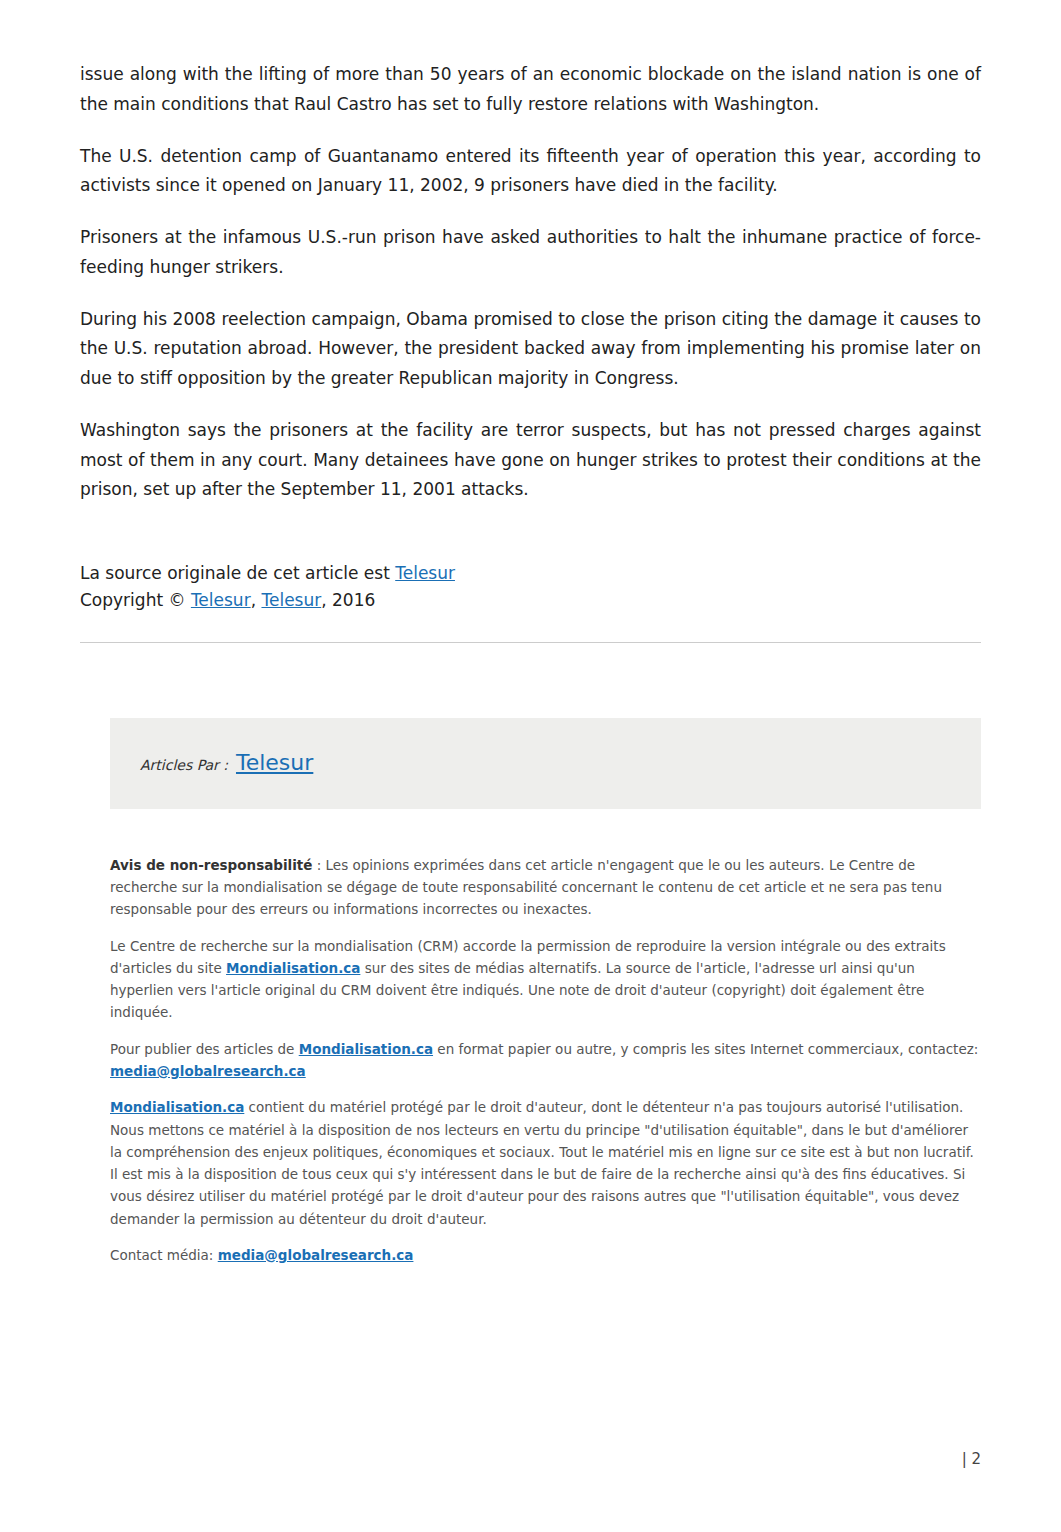issue along with the lifting of more than 50 years of an economic blockade on the island nation is one of the main conditions that Raul Castro has set to fully restore relations with Washington.
The U.S. detention camp of Guantanamo entered its fifteenth year of operation this year, according to activists since it opened on January 11, 2002, 9 prisoners have died in the facility.
Prisoners at the infamous U.S.-run prison have asked authorities to halt the inhumane practice of force-feeding hunger strikers.
During his 2008 reelection campaign, Obama promised to close the prison citing the damage it causes to the U.S. reputation abroad. However, the president backed away from implementing his promise later on due to stiff opposition by the greater Republican majority in Congress.
Washington says the prisoners at the facility are terror suspects, but has not pressed charges against most of them in any court. Many detainees have gone on hunger strikes to protest their conditions at the prison, set up after the September 11, 2001 attacks.
La source originale de cet article est Telesur
Copyright © Telesur, Telesur, 2016
Articles Par : Telesur
Avis de non-responsabilité : Les opinions exprimées dans cet article n'engagent que le ou les auteurs. Le Centre de recherche sur la mondialisation se dégage de toute responsabilité concernant le contenu de cet article et ne sera pas tenu responsable pour des erreurs ou informations incorrectes ou inexactes.
Le Centre de recherche sur la mondialisation (CRM) accorde la permission de reproduire la version intégrale ou des extraits d'articles du site Mondialisation.ca sur des sites de médias alternatifs. La source de l'article, l'adresse url ainsi qu'un hyperlien vers l'article original du CRM doivent être indiqués. Une note de droit d'auteur (copyright) doit également être indiquée.
Pour publier des articles de Mondialisation.ca en format papier ou autre, y compris les sites Internet commerciaux, contactez: media@globalresearch.ca
Mondialisation.ca contient du matériel protégé par le droit d'auteur, dont le détenteur n'a pas toujours autorisé l'utilisation. Nous mettons ce matériel à la disposition de nos lecteurs en vertu du principe "d'utilisation équitable", dans le but d'améliorer la compréhension des enjeux politiques, économiques et sociaux. Tout le matériel mis en ligne sur ce site est à but non lucratif. Il est mis à la disposition de tous ceux qui s'y intéressent dans le but de faire de la recherche ainsi qu'à des fins éducatives. Si vous désirez utiliser du matériel protégé par le droit d'auteur pour des raisons autres que "l'utilisation équitable", vous devez demander la permission au détenteur du droit d'auteur.
Contact média: media@globalresearch.ca
| 2